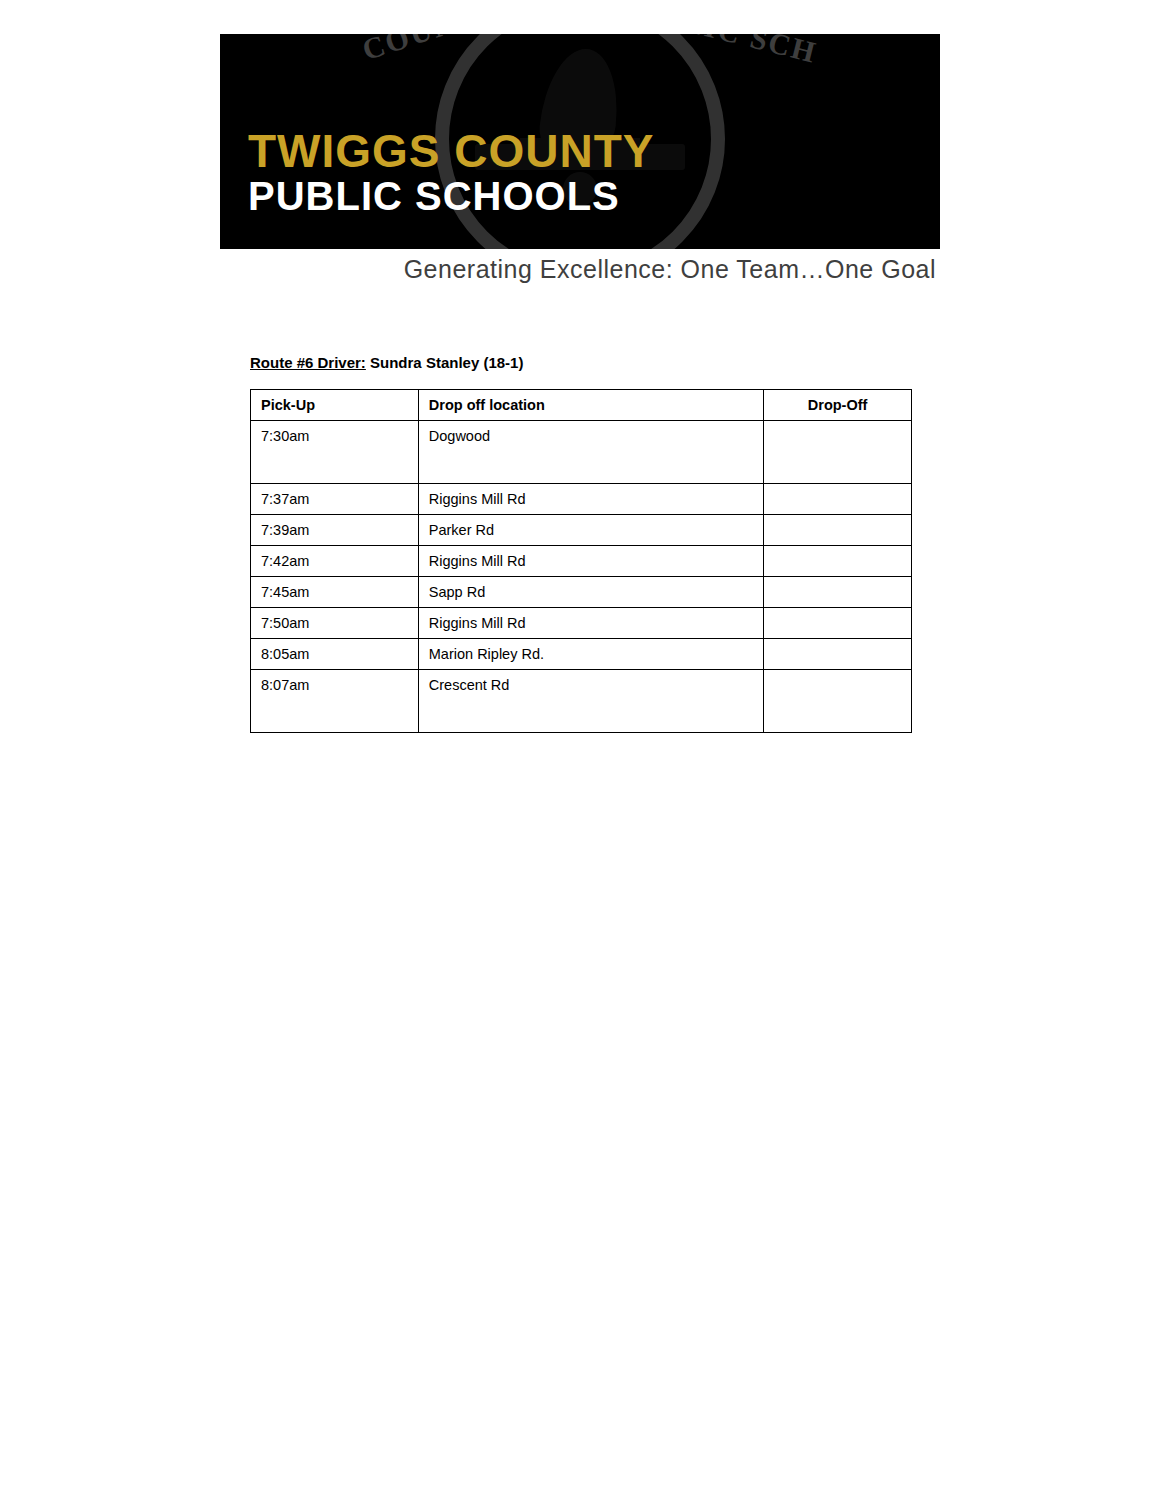COUNTY
PUBLIC SCH
Twiggs County Public Schools
Generating Excellence: One Team…One Goal
Route #6 Driver: Sundra Stanley (18-1)
| Pick-Up | Drop off location | Drop-Off |
| --- | --- | --- |
| 7:30am | Dogwood | |
| 7:37am | Riggins Mill Rd | |
| 7:39am | Parker Rd | |
| 7:42am | Riggins Mill Rd | |
| 7:45am | Sapp Rd | |
| 7:50am | Riggins Mill Rd | |
| 8:05am | Marion Ripley Rd. | |
| 8:07am | Crescent Rd | |